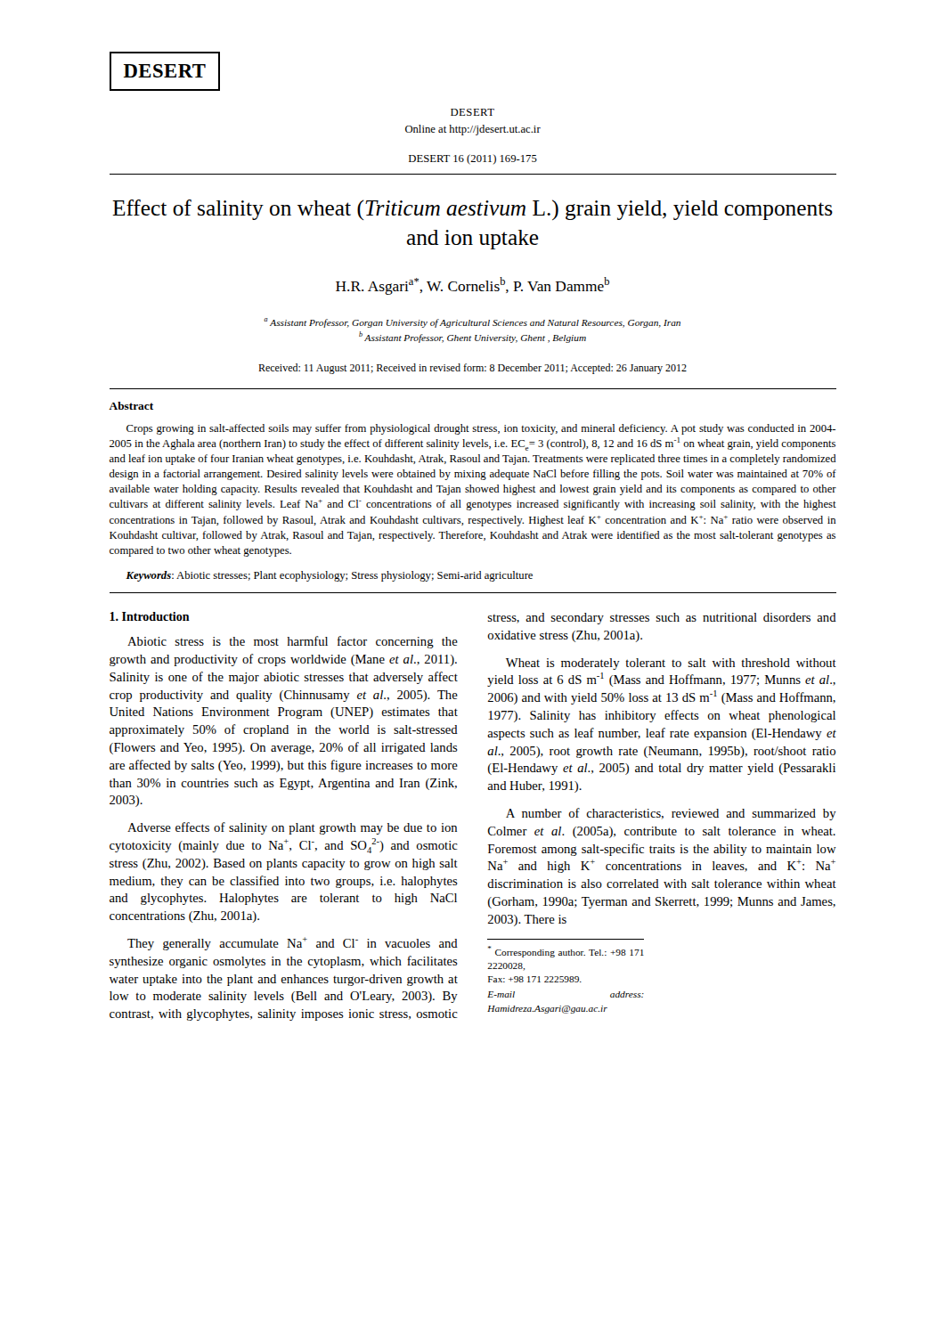DESERT
DESERT
Online at http://jdesert.ut.ac.ir
DESERT 16 (2011) 169-175
Effect of salinity on wheat (Triticum aestivum L.) grain yield, yield components and ion uptake
H.R. Asgaria*, W. Cornelisb, P. Van Dammeb
a Assistant Professor, Gorgan University of Agricultural Sciences and Natural Resources, Gorgan, Iran
b Assistant Professor, Ghent University, Ghent , Belgium
Received: 11 August 2011; Received in revised form: 8 December 2011; Accepted: 26 January 2012
Abstract
Crops growing in salt-affected soils may suffer from physiological drought stress, ion toxicity, and mineral deficiency. A pot study was conducted in 2004-2005 in the Aghala area (northern Iran) to study the effect of different salinity levels, i.e. ECe= 3 (control), 8, 12 and 16 dS m-1 on wheat grain, yield components and leaf ion uptake of four Iranian wheat genotypes, i.e. Kouhdasht, Atrak, Rasoul and Tajan. Treatments were replicated three times in a completely randomized design in a factorial arrangement. Desired salinity levels were obtained by mixing adequate NaCl before filling the pots. Soil water was maintained at 70% of available water holding capacity. Results revealed that Kouhdasht and Tajan showed highest and lowest grain yield and its components as compared to other cultivars at different salinity levels. Leaf Na+ and Cl- concentrations of all genotypes increased significantly with increasing soil salinity, with the highest concentrations in Tajan, followed by Rasoul, Atrak and Kouhdasht cultivars, respectively. Highest leaf K+ concentration and K+: Na+ ratio were observed in Kouhdasht cultivar, followed by Atrak, Rasoul and Tajan, respectively. Therefore, Kouhdasht and Atrak were identified as the most salt-tolerant genotypes as compared to two other wheat genotypes.
Keywords: Abiotic stresses; Plant ecophysiology; Stress physiology; Semi-arid agriculture
1. Introduction
Abiotic stress is the most harmful factor concerning the growth and productivity of crops worldwide (Mane et al., 2011). Salinity is one of the major abiotic stresses that adversely affect crop productivity and quality (Chinnusamy et al., 2005). The United Nations Environment Program (UNEP) estimates that approximately 50% of cropland in the world is salt-stressed (Flowers and Yeo, 1995). On average, 20% of all irrigated lands are affected by salts (Yeo, 1999), but this figure increases to more than 30% in countries such as Egypt, Argentina and Iran (Zink, 2003).
Adverse effects of salinity on plant growth may be due to ion cytotoxicity (mainly due to Na+, Cl-, and SO42-) and osmotic stress (Zhu, 2002). Based on plants capacity to grow on high salt medium, they can be classified into two groups, i.e. halophytes and glycophytes. Halophytes are tolerant to high NaCl concentrations (Zhu, 2001a).
They generally accumulate Na+ and Cl- in vacuoles and synthesize organic osmolytes in the cytoplasm, which facilitates water uptake into the plant and enhances turgor-driven growth at low to moderate salinity levels (Bell and O'Leary, 2003). By contrast, with glycophytes, salinity imposes ionic stress, osmotic stress, and secondary stresses such as nutritional disorders and oxidative stress (Zhu, 2001a).
Wheat is moderately tolerant to salt with threshold without yield loss at 6 dS m-1 (Mass and Hoffmann, 1977; Munns et al., 2006) and with yield 50% loss at 13 dS m-1 (Mass and Hoffmann, 1977). Salinity has inhibitory effects on wheat phenological aspects such as leaf number, leaf rate expansion (El-Hendawy et al., 2005), root growth rate (Neumann, 1995b), root/shoot ratio (El-Hendawy et al., 2005) and total dry matter yield (Pessarakli and Huber, 1991).
A number of characteristics, reviewed and summarized by Colmer et al. (2005a), contribute to salt tolerance in wheat. Foremost among salt-specific traits is the ability to maintain low Na+ and high K+ concentrations in leaves, and K+: Na+ discrimination is also correlated with salt tolerance within wheat (Gorham, 1990a; Tyerman and Skerrett, 1999; Munns and James, 2003). There is
* Corresponding author. Tel.: +98 171 2220028,
Fax: +98 171 2225989.
E-mail address: Hamidreza.Asgari@gau.ac.ir